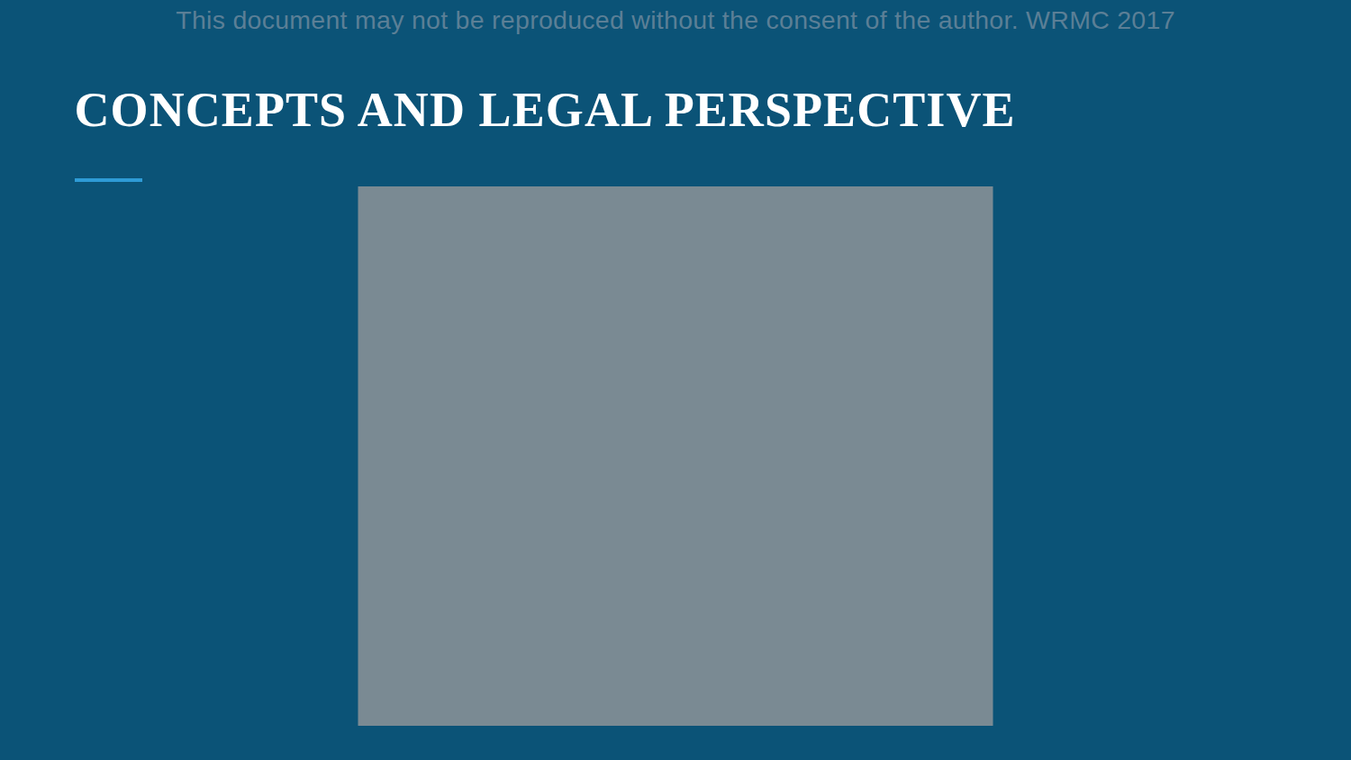This document may not be reproduced without the consent of the author. WRMC 2017
CONCEPTS AND LEGAL PERSPECTIVE